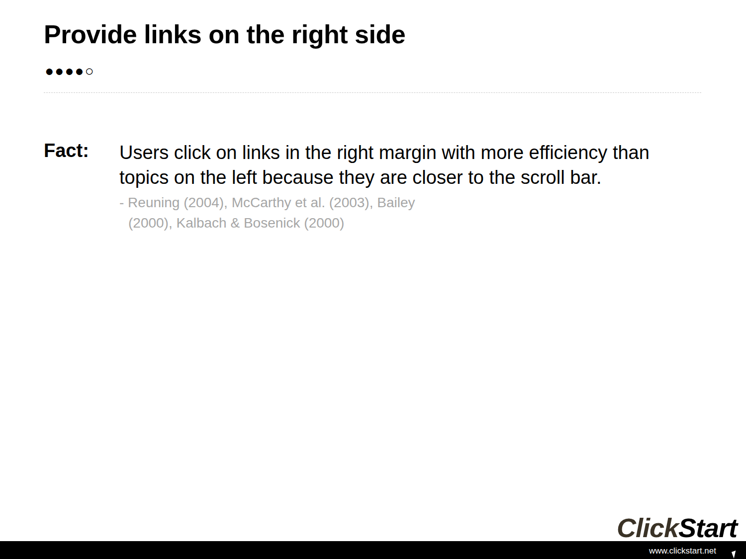Provide links on the right side
●●●●○
Fact:
Users click on links in the right margin with more efficiency than topics on the left because they are closer to the scroll bar.
- Reuning (2004), McCarthy et al. (2003), Bailey (2000), Kalbach & Bosenick (2000)
Click Start
www.clickstart.net